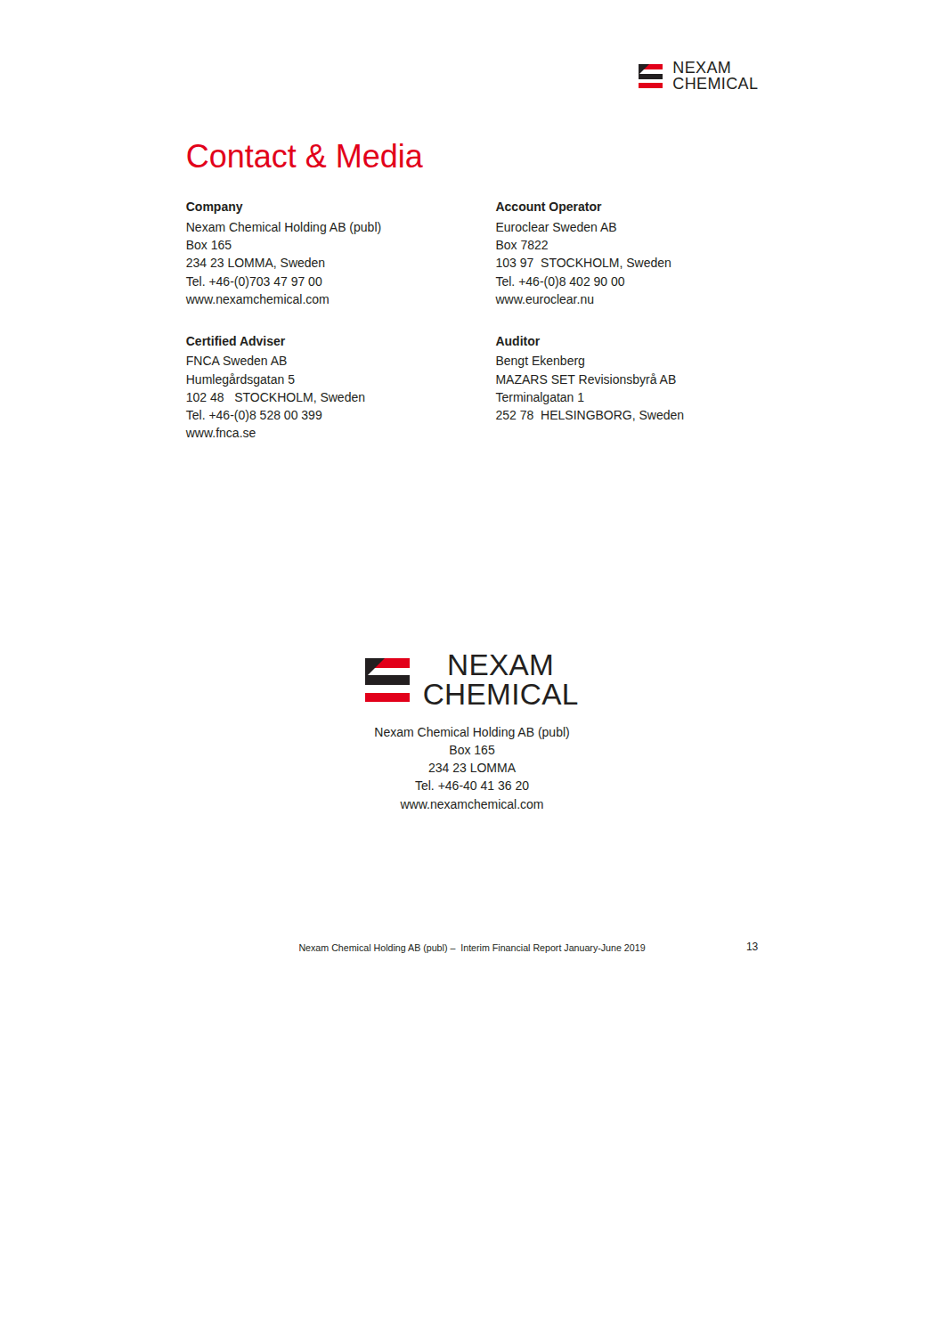NEXAM CHEMICAL
Contact & Media
Company
Nexam Chemical Holding AB (publ)
Box 165
234 23 LOMMA, Sweden
Tel. +46-(0)703 47 97 00
www.nexamchemical.com
Certified Adviser
FNCA Sweden AB
Humlegårdsgatan 5
102 48 STOCKHOLM, Sweden
Tel. +46-(0)8 528 00 399
www.fnca.se
Account Operator
Euroclear Sweden AB
Box 7822
103 97 STOCKHOLM, Sweden
Tel. +46-(0)8 402 90 00
www.euroclear.nu
Auditor
Bengt Ekenberg
MAZARS SET Revisionsbyrå AB
Terminalgatan 1
252 78 HELSINGBORG, Sweden
NEXAM CHEMICAL
Nexam Chemical Holding AB (publ)
Box 165
234 23 LOMMA
Tel. +46-40 41 36 20
www.nexamchemical.com
Nexam Chemical Holding AB (publ) – Interim Financial Report January-June 2019
13